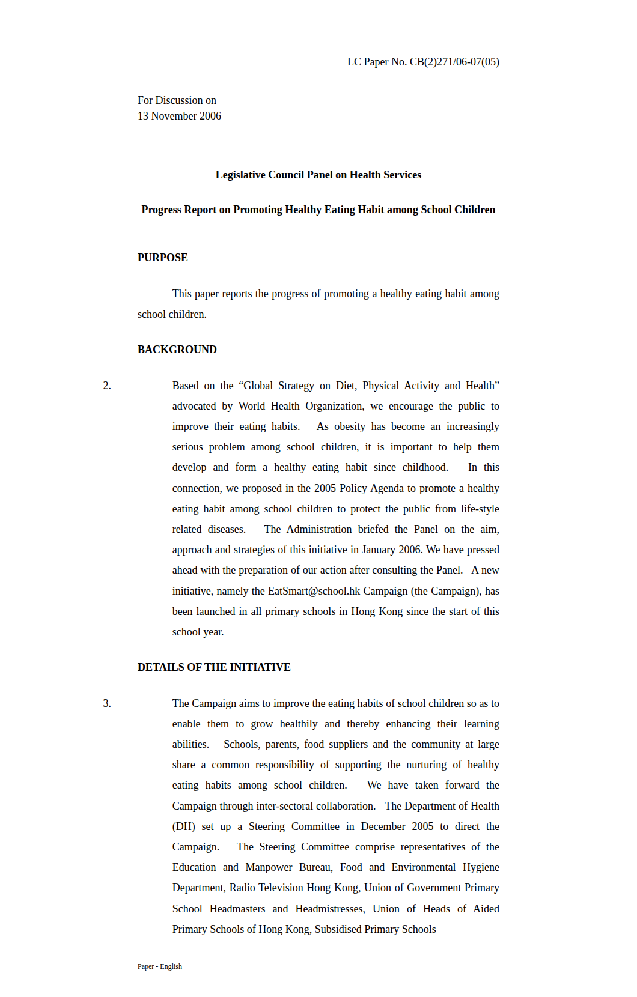LC Paper No. CB(2)271/06-07(05)
For Discussion on
13 November 2006
Legislative Council Panel on Health Services
Progress Report on Promoting Healthy Eating Habit among School Children
PURPOSE
This paper reports the progress of promoting a healthy eating habit among school children.
BACKGROUND
2. Based on the “Global Strategy on Diet, Physical Activity and Health” advocated by World Health Organization, we encourage the public to improve their eating habits. As obesity has become an increasingly serious problem among school children, it is important to help them develop and form a healthy eating habit since childhood. In this connection, we proposed in the 2005 Policy Agenda to promote a healthy eating habit among school children to protect the public from life-style related diseases. The Administration briefed the Panel on the aim, approach and strategies of this initiative in January 2006. We have pressed ahead with the preparation of our action after consulting the Panel. A new initiative, namely the EatSmart@school.hk Campaign (the Campaign), has been launched in all primary schools in Hong Kong since the start of this school year.
DETAILS OF THE INITIATIVE
3. The Campaign aims to improve the eating habits of school children so as to enable them to grow healthily and thereby enhancing their learning abilities. Schools, parents, food suppliers and the community at large share a common responsibility of supporting the nurturing of healthy eating habits among school children. We have taken forward the Campaign through inter-sectoral collaboration. The Department of Health (DH) set up a Steering Committee in December 2005 to direct the Campaign. The Steering Committee comprise representatives of the Education and Manpower Bureau, Food and Environmental Hygiene Department, Radio Television Hong Kong, Union of Government Primary School Headmasters and Headmistresses, Union of Heads of Aided Primary Schools of Hong Kong, Subsidised Primary Schools
Paper - English